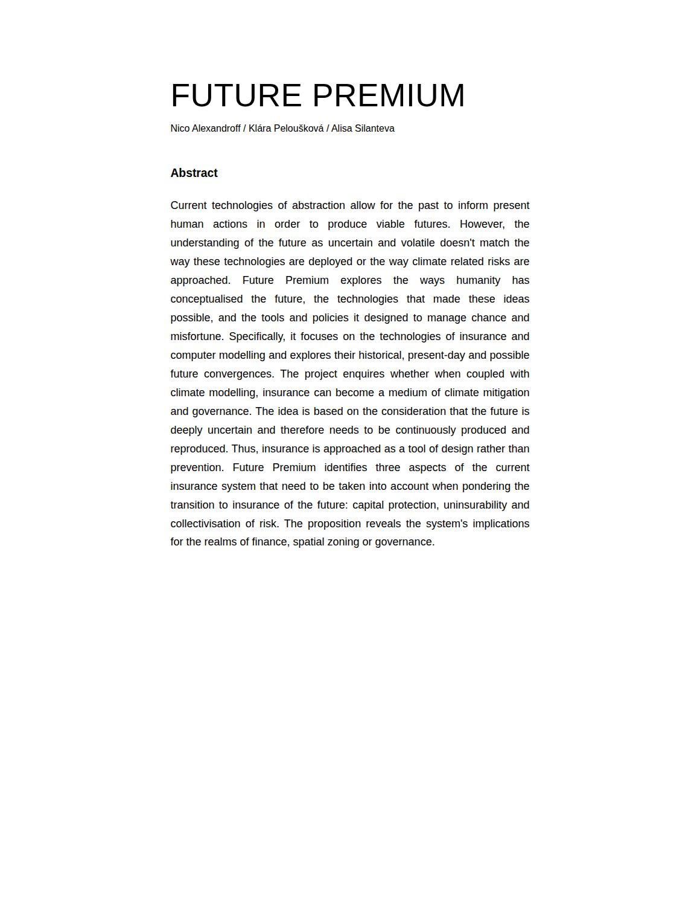FUTURE PREMIUM
Nico Alexandroff / Klára Peloušková / Alisa Silanteva
Abstract
Current technologies of abstraction allow for the past to inform present human actions in order to produce viable futures. However, the understanding of the future as uncertain and volatile doesn't match the way these technologies are deployed or the way climate related risks are approached. Future Premium explores the ways humanity has conceptualised the future, the technologies that made these ideas possible, and the tools and policies it designed to manage chance and misfortune. Specifically, it focuses on the technologies of insurance and computer modelling and explores their historical, present-day and possible future convergences. The project enquires whether when coupled with climate modelling, insurance can become a medium of climate mitigation and governance. The idea is based on the consideration that the future is deeply uncertain and therefore needs to be continuously produced and reproduced. Thus, insurance is approached as a tool of design rather than prevention. Future Premium identifies three aspects of the current insurance system that need to be taken into account when pondering the transition to insurance of the future: capital protection, uninsurability and collectivisation of risk. The proposition reveals the system's implications for the realms of finance, spatial zoning or governance.